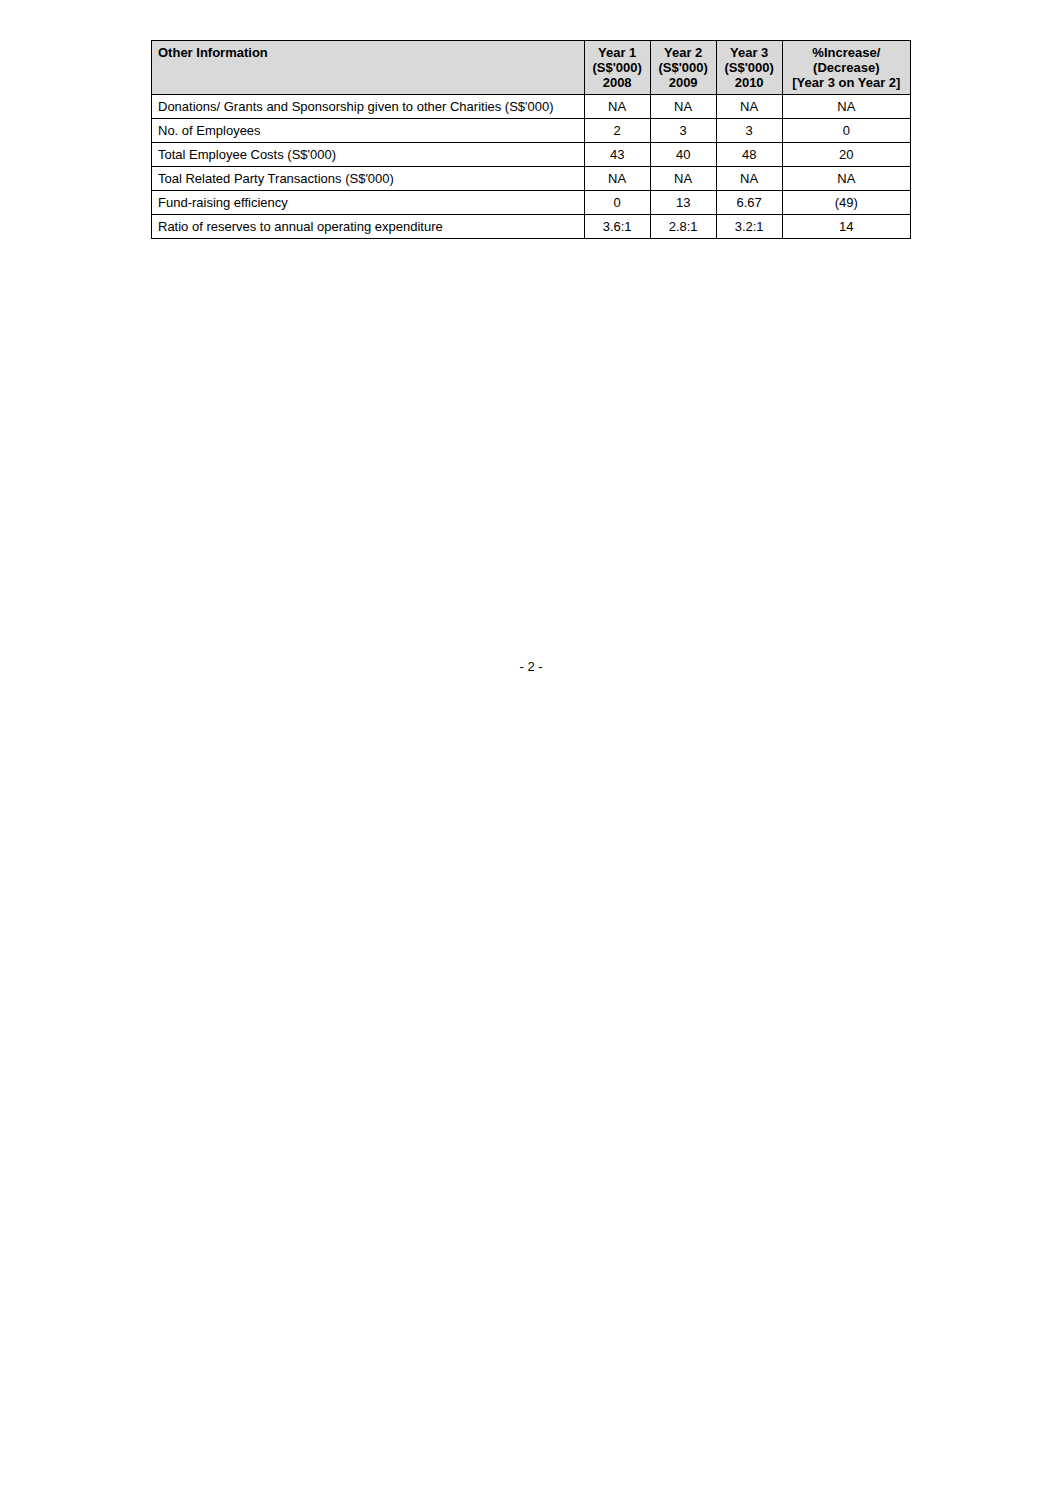| Other Information | Year 1 (S$'000) 2008 | Year 2 (S$'000) 2009 | Year 3 (S$'000) 2010 | %Increase/ (Decrease) [Year 3 on Year 2] |
| --- | --- | --- | --- | --- |
| Donations/ Grants and Sponsorship given to other Charities (S$'000) | NA | NA | NA | NA |
| No. of Employees | 2 | 3 | 3 | 0 |
| Total Employee Costs (S$'000) | 43 | 40 | 48 | 20 |
| Toal Related Party Transactions (S$'000) | NA | NA | NA | NA |
| Fund-raising efficiency | 0 | 13 | 6.67 | (49) |
| Ratio of reserves to annual operating expenditure | 3.6:1 | 2.8:1 | 3.2:1 | 14 |
- 2 -